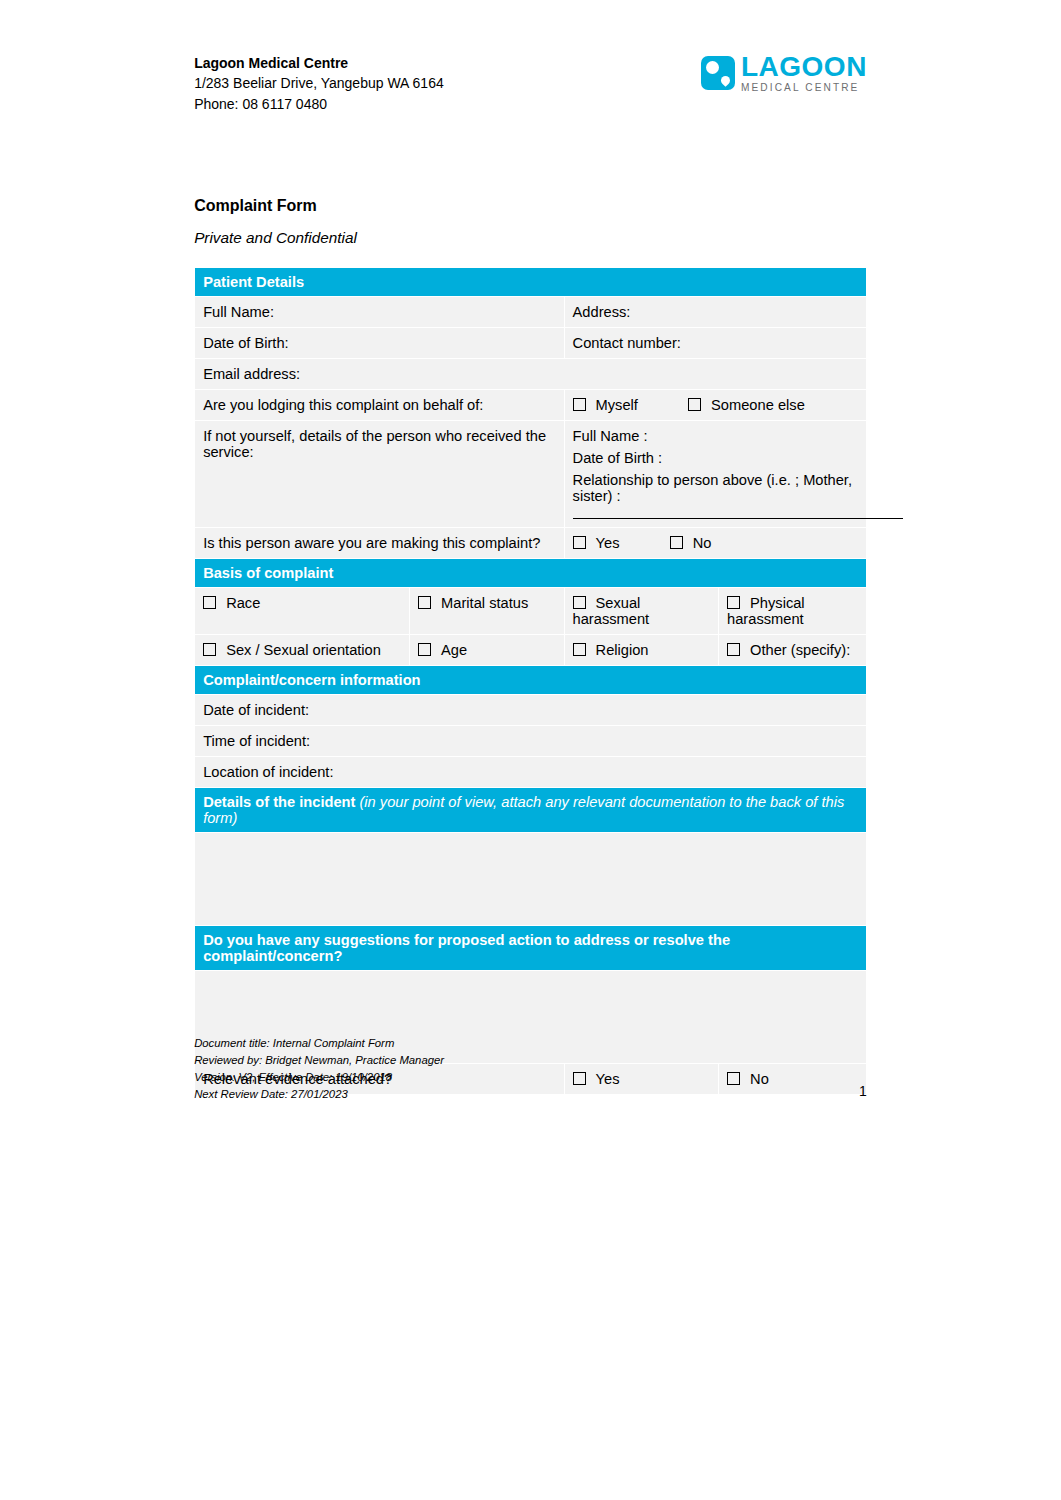Lagoon Medical Centre
1/283 Beeliar Drive, Yangebup WA 6164
Phone: 08 6117 0480
LAGOON
MEDICAL CENTRE
Complaint Form
Private and Confidential
| Patient Details |
| Full Name: | Address: |
| Date of Birth: | Contact number: |
| Email address: |
| Are you lodging this complaint on behalf of: | Myself Someone else |
| If not yourself, details of the person who received the service: | Full Name : Date of Birth : Relationship to person above (i.e. ; Mother, sister) : |
| Is this person aware you are making this complaint? | Yes No |
| Basis of complaint |
| Race | Marital status | Sexual harassment | Physical harassment |
| Sex / Sexual orientation | Age | Religion | Other (specify): |
| Complaint/concern information |
| Date of incident: |
| Time of incident: |
| Location of incident: |
| Details of the incident (in your point of view, attach any relevant documentation to the back of this form) |
| Do you have any suggestions for proposed action to address or resolve the complaint/concern? |
| Relevant evidence attached? | Yes | No |
Document title: Internal Complaint Form
Reviewed by: Bridget Newman, Practice Manager
Version: V2, Effective Date: 19/10/2018
Next Review Date: 27/01/2023
1